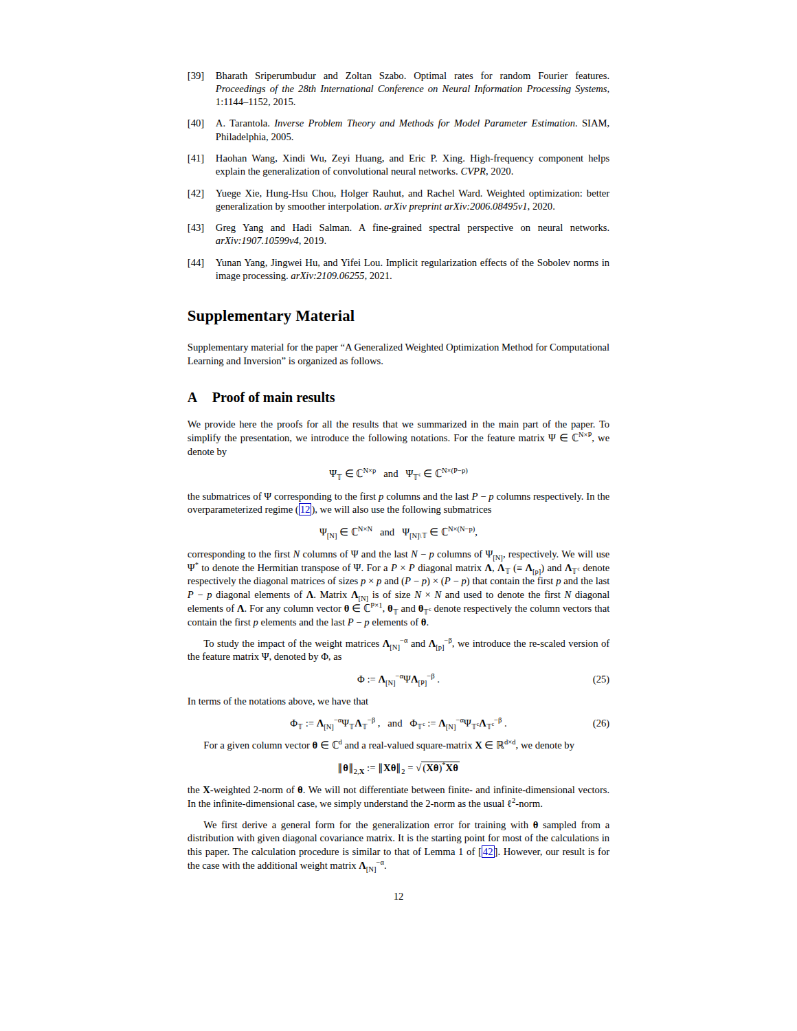[39]
Bharath Sriperumbudur and Zoltan Szabo. Optimal rates for random Fourier features. Proceedings of the 28th International Conference on Neural Information Processing Systems, 1:1144–1152, 2015.
[40]
A. Tarantola. Inverse Problem Theory and Methods for Model Parameter Estimation. SIAM, Philadelphia, 2005.
[41]
Haohan Wang, Xindi Wu, Zeyi Huang, and Eric P. Xing. High-frequency component helps explain the generalization of convolutional neural networks. CVPR, 2020.
[42]
Yuege Xie, Hung-Hsu Chou, Holger Rauhut, and Rachel Ward. Weighted optimization: better generalization by smoother interpolation. arXiv preprint arXiv:2006.08495v1, 2020.
[43]
Greg Yang and Hadi Salman. A fine-grained spectral perspective on neural networks. arXiv:1907.10599v4, 2019.
[44]
Yunan Yang, Jingwei Hu, and Yifei Lou. Implicit regularization effects of the Sobolev norms in image processing. arXiv:2109.06255, 2021.
Supplementary Material
Supplementary material for the paper “A Generalized Weighted Optimization Method for Computational Learning and Inversion” is organized as follows.
A Proof of main results
We provide here the proofs for all the results that we summarized in the main part of the paper. To simplify the presentation, we introduce the following notations. For the feature matrix Ψ ∈ ℂN×P, we denote by
Ψ𝕋 ∈ ℂN×p and Ψ𝕋c ∈ ℂN×(P−p)
the submatrices of Ψ corresponding to the first p columns and the last P − p columns respectively. In the overparameterized regime (12), we will also use the following submatrices
Ψ[N] ∈ ℂN×N and Ψ[N]\𝕋 ∈ ℂN×(N−p),
corresponding to the first N columns of Ψ and the last N − p columns of Ψ[N], respectively. We will use Ψ* to denote the Hermitian transpose of Ψ. For a P × P diagonal matrix Λ, Λ𝕋 (≡ Λ[p]) and Λ𝕋c denote respectively the diagonal matrices of sizes p × p and (P − p) × (P − p) that contain the first p and the last P − p diagonal elements of Λ. Matrix Λ[N] is of size N × N and used to denote the first N diagonal elements of Λ. For any column vector θ ∈ ℂP×1, θ𝕋 and θ𝕋c denote respectively the column vectors that contain the first p elements and the last P − p elements of θ.
To study the impact of the weight matrices Λ[N]−α and Λ[p]−β, we introduce the re-scaled version of the feature matrix Ψ, denoted by Φ, as
Φ := Λ[N]−αΨΛ[P]−β . (25)
In terms of the notations above, we have that
Φ𝕋 := Λ[N]−αΨ𝕋Λ𝕋−β , and Φ𝕋c := Λ[N]−αΨ𝕋cΛ𝕋c−β . (26)
For a given column vector θ ∈ ℂd and a real-valued square-matrix X ∈ ℝd×d, we denote by
∥θ∥2,X := ∥Xθ∥2 = √(Xθ)*Xθ
the X-weighted 2-norm of θ. We will not differentiate between finite- and infinite-dimensional vectors. In the infinite-dimensional case, we simply understand the 2-norm as the usual ℓ2-norm.
We first derive a general form for the generalization error for training with θ sampled from a distribution with given diagonal covariance matrix. It is the starting point for most of the calculations in this paper. The calculation procedure is similar to that of Lemma 1 of [42]. However, our result is for the case with the additional weight matrix Λ[N]−α.
12